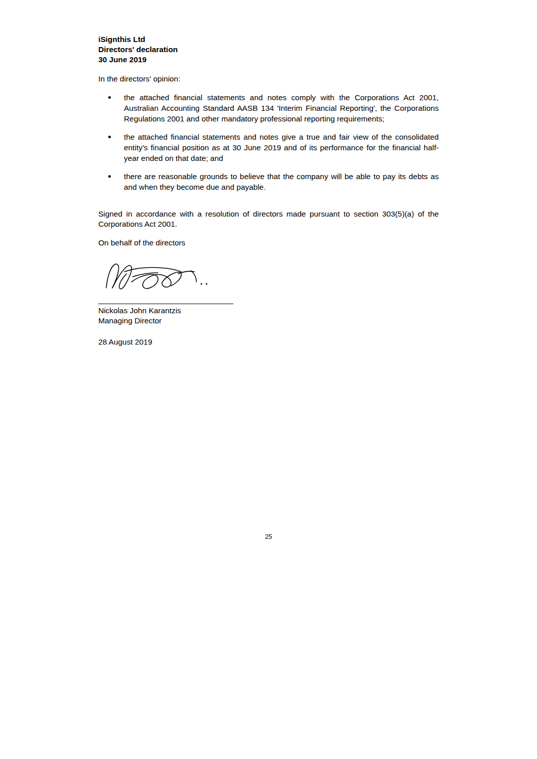iSignthis Ltd
Directors' declaration
30 June 2019
In the directors' opinion:
the attached financial statements and notes comply with the Corporations Act 2001, Australian Accounting Standard AASB 134 'Interim Financial Reporting', the Corporations Regulations 2001 and other mandatory professional reporting requirements;
the attached financial statements and notes give a true and fair view of the consolidated entity's financial position as at 30 June 2019 and of its performance for the financial half-year ended on that date; and
there are reasonable grounds to believe that the company will be able to pay its debts as and when they become due and payable.
Signed in accordance with a resolution of directors made pursuant to section 303(5)(a) of the Corporations Act 2001.
On behalf of the directors
Nickolas John Karantzis
Managing Director
28 August 2019
25